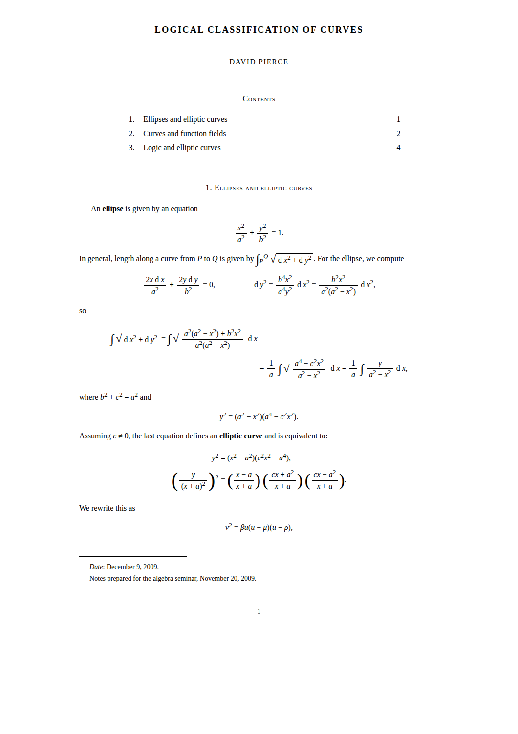Logical Classification of Curves
David Pierce
Contents
| 1. | Ellipses and elliptic curves | 1 |
| 2. | Curves and function fields | 2 |
| 3. | Logic and elliptic curves | 4 |
1. Ellipses and elliptic curves
An ellipse is given by an equation
x2 a2 + y2 b2 = 1.
In general, length along a curve from P to Q is given by ∫PQ √d x2 + d y2. For the ellipse, we compute
2x d x a2 + 2y d y b2 = 0, d y2 = b4x2 a4y2 d x2 = b2x2 a2(a2 − x2) d x2,
so
∫ √d x2 + d y2 = ∫ √a2(a2 − x2) + b2x2 a2(a2 − x2) d x
= 1 a ∫ √a4 − c2x2 a2 − x2 d x = 1 a ∫ ya2 − x2 d x,
where b2 + c2 = a2 and
y2 = (a2 − x2)(a4 − c2x2).
Assuming c ≠ 0, the last equation defines an elliptic curve and is equivalent to:
y2 = (x2 − a2)(c2x2 − a4),
(y(x + a)2)2 = (x − a x + a) (cx + a2 x + a) (cx − a2 x + a).
We rewrite this as
v2 = βu(u − μ)(u − ρ),
Date: December 9, 2009.
Notes prepared for the algebra seminar, November 20, 2009.
1